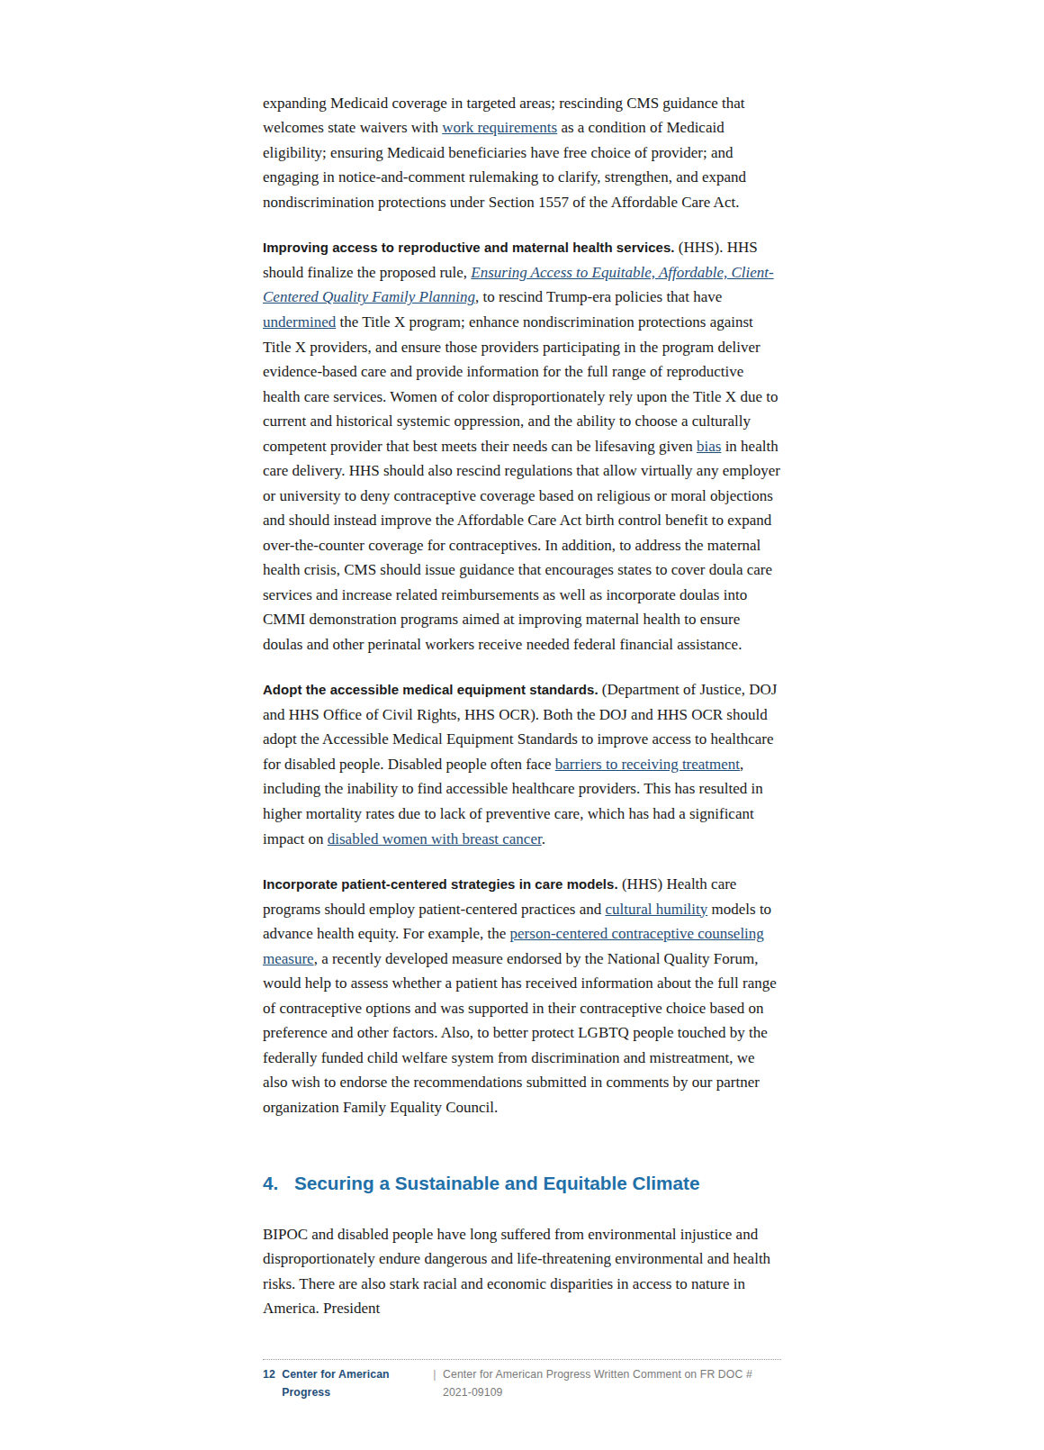expanding Medicaid coverage in targeted areas; rescinding CMS guidance that welcomes state waivers with work requirements as a condition of Medicaid eligibility; ensuring Medicaid beneficiaries have free choice of provider; and engaging in notice-and-comment rulemaking to clarify, strengthen, and expand nondiscrimination protections under Section 1557 of the Affordable Care Act.
Improving access to reproductive and maternal health services. (HHS). HHS should finalize the proposed rule, Ensuring Access to Equitable, Affordable, Client-Centered Quality Family Planning, to rescind Trump-era policies that have undermined the Title X program; enhance nondiscrimination protections against Title X providers, and ensure those providers participating in the program deliver evidence-based care and provide information for the full range of reproductive health care services. Women of color disproportionately rely upon the Title X due to current and historical systemic oppression, and the ability to choose a culturally competent provider that best meets their needs can be lifesaving given bias in health care delivery. HHS should also rescind regulations that allow virtually any employer or university to deny contraceptive coverage based on religious or moral objections and should instead improve the Affordable Care Act birth control benefit to expand over-the-counter coverage for contraceptives. In addition, to address the maternal health crisis, CMS should issue guidance that encourages states to cover doula care services and increase related reimbursements as well as incorporate doulas into CMMI demonstration programs aimed at improving maternal health to ensure doulas and other perinatal workers receive needed federal financial assistance.
Adopt the accessible medical equipment standards. (Department of Justice, DOJ and HHS Office of Civil Rights, HHS OCR). Both the DOJ and HHS OCR should adopt the Accessible Medical Equipment Standards to improve access to healthcare for disabled people. Disabled people often face barriers to receiving treatment, including the inability to find accessible healthcare providers. This has resulted in higher mortality rates due to lack of preventive care, which has had a significant impact on disabled women with breast cancer.
Incorporate patient-centered strategies in care models. (HHS) Health care programs should employ patient-centered practices and cultural humility models to advance health equity. For example, the person-centered contraceptive counseling measure, a recently developed measure endorsed by the National Quality Forum, would help to assess whether a patient has received information about the full range of contraceptive options and was supported in their contraceptive choice based on preference and other factors. Also, to better protect LGBTQ people touched by the federally funded child welfare system from discrimination and mistreatment, we also wish to endorse the recommendations submitted in comments by our partner organization Family Equality Council.
4. Securing a Sustainable and Equitable Climate
BIPOC and disabled people have long suffered from environmental injustice and disproportionately endure dangerous and life-threatening environmental and health risks. There are also stark racial and economic disparities in access to nature in America. President
12 Center for American Progress | Center for American Progress Written Comment on FR DOC # 2021-09109